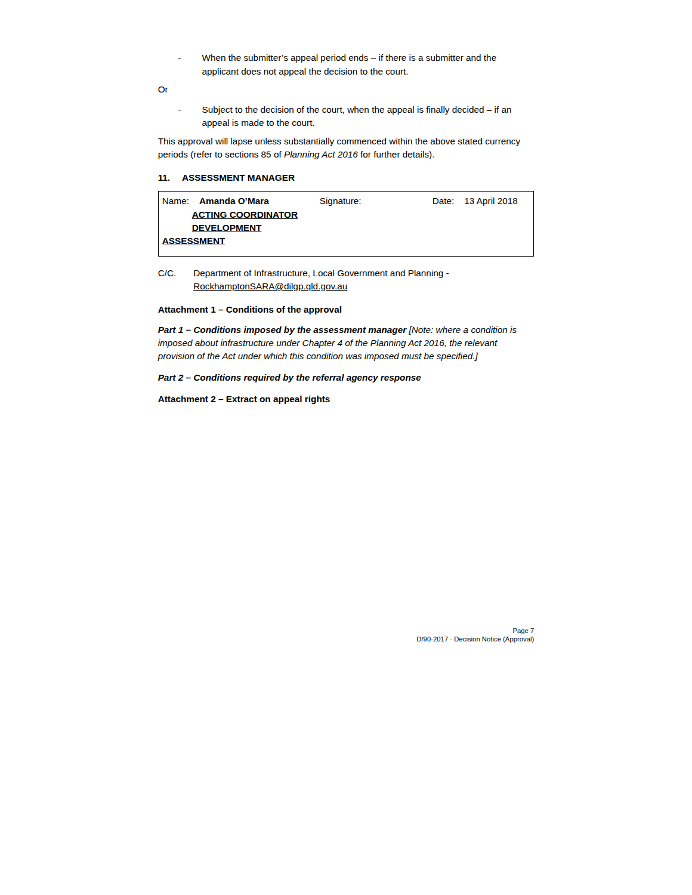- When the submitter’s appeal period ends – if there is a submitter and the applicant does not appeal the decision to the court.
Or
- Subject to the decision of the court, when the appeal is finally decided – if an appeal is made to the court.
This approval will lapse unless substantially commenced within the above stated currency periods (refer to sections 85 of Planning Act 2016 for further details).
11. ASSESSMENT MANAGER
| Name: Amanda O’Mara ACTING COORDINATOR DEVELOPMENT ASSESSMENT | Signature: | Date: 13 April 2018 |
C/C. Department of Infrastructure, Local Government and Planning - RockhamptonSARA@dilgp.qld.gov.au
Attachment 1 – Conditions of the approval
Part 1 – Conditions imposed by the assessment manager [Note: where a condition is imposed about infrastructure under Chapter 4 of the Planning Act 2016, the relevant provision of the Act under which this condition was imposed must be specified.]
Part 2 – Conditions required by the referral agency response
Attachment 2 – Extract on appeal rights
Page 7
D/90-2017 - Decision Notice (Approval)